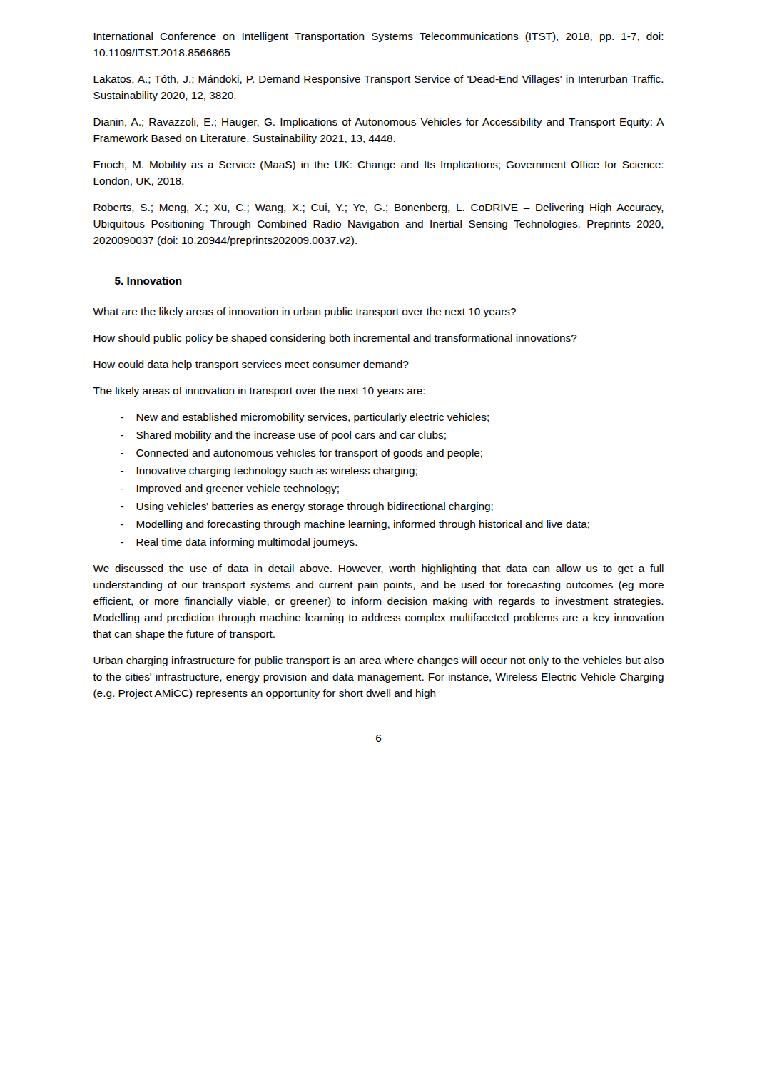International Conference on Intelligent Transportation Systems Telecommunications (ITST), 2018, pp. 1-7, doi: 10.1109/ITST.2018.8566865
Lakatos, A.; Tóth, J.; Mándoki, P. Demand Responsive Transport Service of 'Dead-End Villages' in Interurban Traffic. Sustainability 2020, 12, 3820.
Dianin, A.; Ravazzoli, E.; Hauger, G. Implications of Autonomous Vehicles for Accessibility and Transport Equity: A Framework Based on Literature. Sustainability 2021, 13, 4448.
Enoch, M. Mobility as a Service (MaaS) in the UK: Change and Its Implications; Government Office for Science: London, UK, 2018.
Roberts, S.; Meng, X.; Xu, C.; Wang, X.; Cui, Y.; Ye, G.; Bonenberg, L. CoDRIVE – Delivering High Accuracy, Ubiquitous Positioning Through Combined Radio Navigation and Inertial Sensing Technologies. Preprints 2020, 2020090037 (doi: 10.20944/preprints202009.0037.v2).
5. Innovation
What are the likely areas of innovation in urban public transport over the next 10 years?
How should public policy be shaped considering both incremental and transformational innovations?
How could data help transport services meet consumer demand?
The likely areas of innovation in transport over the next 10 years are:
New and established micromobility services, particularly electric vehicles;
Shared mobility and the increase use of pool cars and car clubs;
Connected and autonomous vehicles for transport of goods and people;
Innovative charging technology such as wireless charging;
Improved and greener vehicle technology;
Using vehicles' batteries as energy storage through bidirectional charging;
Modelling and forecasting through machine learning, informed through historical and live data;
Real time data informing multimodal journeys.
We discussed the use of data in detail above. However, worth highlighting that data can allow us to get a full understanding of our transport systems and current pain points, and be used for forecasting outcomes (eg more efficient, or more financially viable, or greener) to inform decision making with regards to investment strategies. Modelling and prediction through machine learning to address complex multifaceted problems are a key innovation that can shape the future of transport.
Urban charging infrastructure for public transport is an area where changes will occur not only to the vehicles but also to the cities' infrastructure, energy provision and data management. For instance, Wireless Electric Vehicle Charging (e.g. Project AMiCC) represents an opportunity for short dwell and high
6